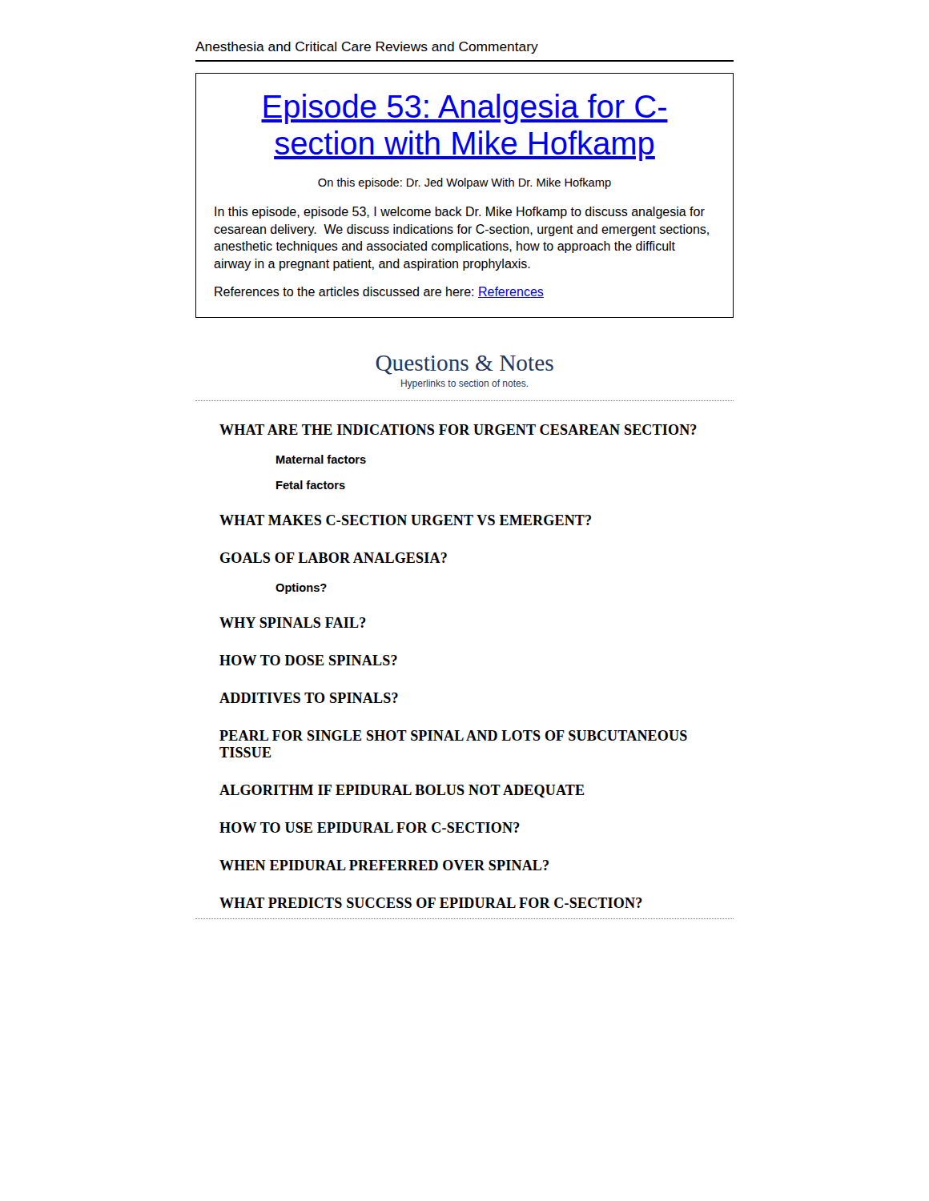Anesthesia and Critical Care Reviews and Commentary
Episode 53: Analgesia for C-section with Mike Hofkamp
On this episode: Dr. Jed Wolpaw With Dr. Mike Hofkamp
In this episode, episode 53, I welcome back Dr. Mike Hofkamp to discuss analgesia for cesarean delivery. We discuss indications for C-section, urgent and emergent sections, anesthetic techniques and associated complications, how to approach the difficult airway in a pregnant patient, and aspiration prophylaxis.
References to the articles discussed are here: References
Questions & Notes
Hyperlinks to section of notes.
WHAT ARE THE INDICATIONS FOR URGENT CESAREAN SECTION?
Maternal factors
Fetal factors
WHAT MAKES C-SECTION URGENT VS EMERGENT?
GOALS OF LABOR ANALGESIA?
Options?
WHY SPINALS FAIL?
HOW TO DOSE SPINALS?
ADDITIVES TO SPINALS?
PEARL FOR SINGLE SHOT SPINAL AND LOTS OF SUBCUTANEOUS TISSUE
ALGORITHM IF EPIDURAL BOLUS NOT ADEQUATE
HOW TO USE EPIDURAL FOR C-SECTION?
WHEN EPIDURAL PREFERRED OVER SPINAL?
WHAT PREDICTS SUCCESS OF EPIDURAL FOR C-SECTION?